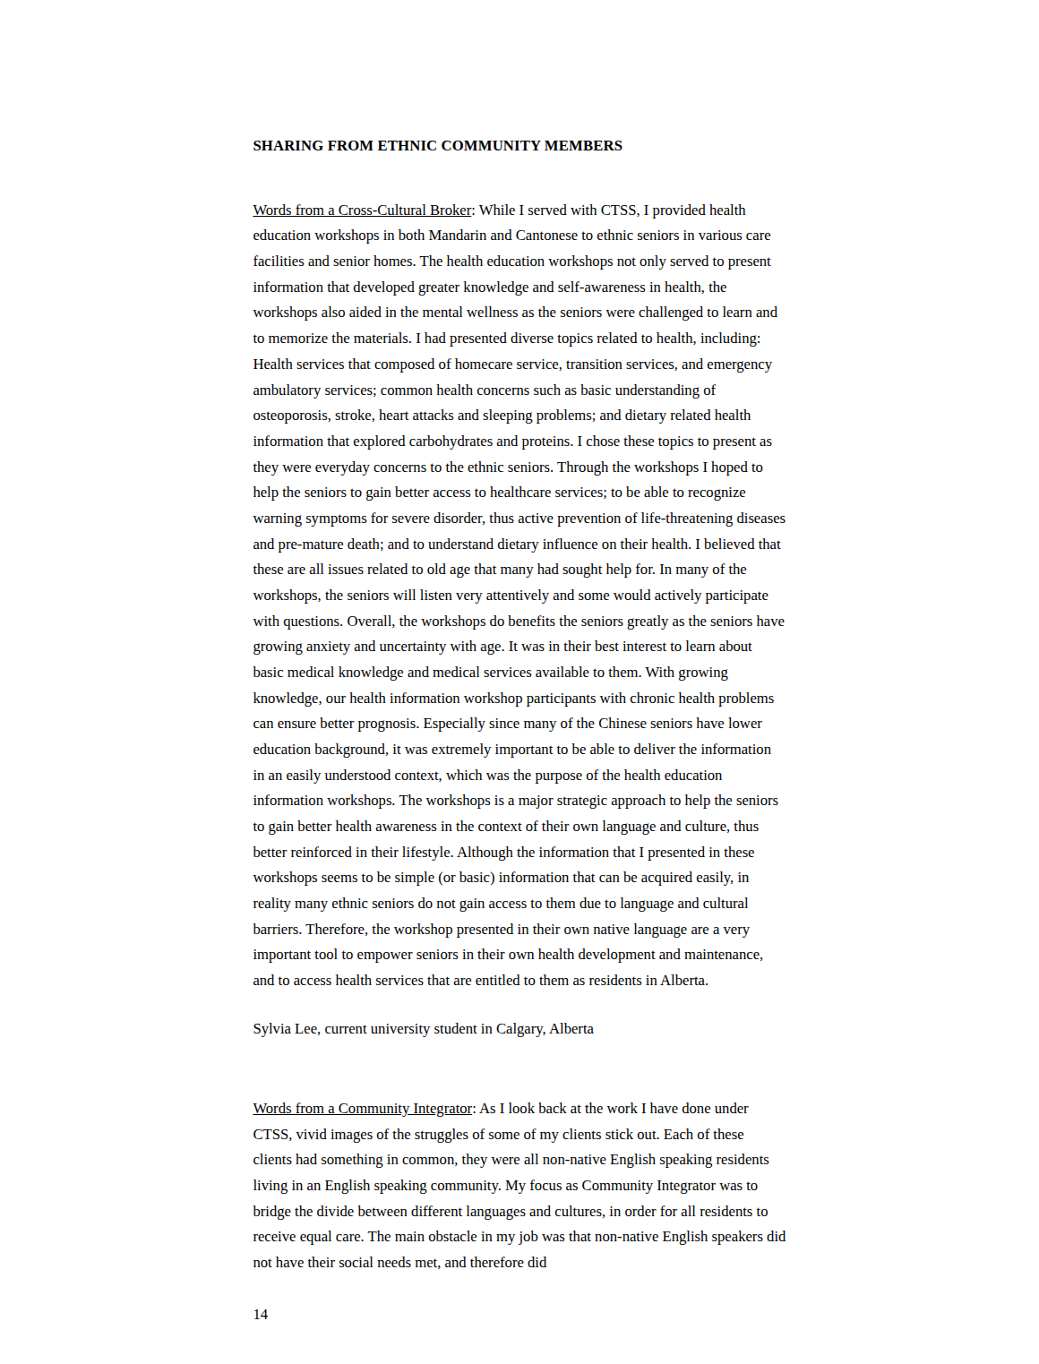SHARING FROM ETHNIC COMMUNITY MEMBERS
Words from a Cross-Cultural Broker: While I served with CTSS, I provided health education workshops in both Mandarin and Cantonese to ethnic seniors in various care facilities and senior homes. The health education workshops not only served to present information that developed greater knowledge and self-awareness in health, the workshops also aided in the mental wellness as the seniors were challenged to learn and to memorize the materials. I had presented diverse topics related to health, including: Health services that composed of homecare service, transition services, and emergency ambulatory services; common health concerns such as basic understanding of osteoporosis, stroke, heart attacks and sleeping problems; and dietary related health information that explored carbohydrates and proteins. I chose these topics to present as they were everyday concerns to the ethnic seniors. Through the workshops I hoped to help the seniors to gain better access to healthcare services; to be able to recognize warning symptoms for severe disorder, thus active prevention of life-threatening diseases and pre-mature death; and to understand dietary influence on their health. I believed that these are all issues related to old age that many had sought help for. In many of the workshops, the seniors will listen very attentively and some would actively participate with questions. Overall, the workshops do benefits the seniors greatly as the seniors have growing anxiety and uncertainty with age. It was in their best interest to learn about basic medical knowledge and medical services available to them. With growing knowledge, our health information workshop participants with chronic health problems can ensure better prognosis. Especially since many of the Chinese seniors have lower education background, it was extremely important to be able to deliver the information in an easily understood context, which was the purpose of the health education information workshops. The workshops is a major strategic approach to help the seniors to gain better health awareness in the context of their own language and culture, thus better reinforced in their lifestyle. Although the information that I presented in these workshops seems to be simple (or basic) information that can be acquired easily, in reality many ethnic seniors do not gain access to them due to language and cultural barriers. Therefore, the workshop presented in their own native language are a very important tool to empower seniors in their own health development and maintenance, and to access health services that are entitled to them as residents in Alberta.
Sylvia Lee, current university student in Calgary, Alberta
Words from a Community Integrator: As I look back at the work I have done under CTSS, vivid images of the struggles of some of my clients stick out. Each of these clients had something in common, they were all non-native English speaking residents living in an English speaking community. My focus as Community Integrator was to bridge the divide between different languages and cultures, in order for all residents to receive equal care. The main obstacle in my job was that non-native English speakers did not have their social needs met, and therefore did
14